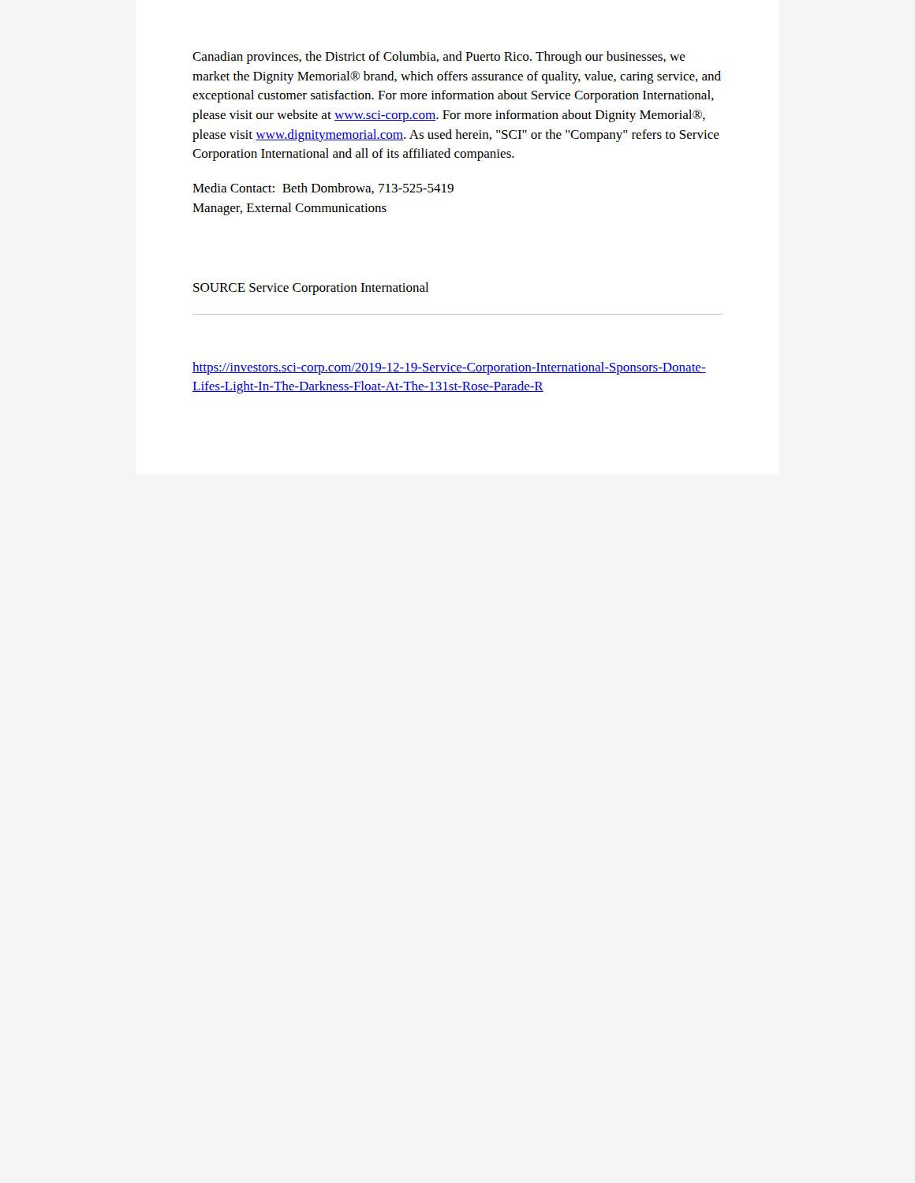Canadian provinces, the District of Columbia, and Puerto Rico. Through our businesses, we market the Dignity Memorial® brand, which offers assurance of quality, value, caring service, and exceptional customer satisfaction. For more information about Service Corporation International, please visit our website at www.sci-corp.com. For more information about Dignity Memorial®, please visit www.dignitymemorial.com. As used herein, "SCI" or the "Company" refers to Service Corporation International and all of its affiliated companies.
Media Contact: Beth Dombrowa, 713-525-5419
Manager, External Communications
SOURCE Service Corporation International
https://investors.sci-corp.com/2019-12-19-Service-Corporation-International-Sponsors-Donate-Lifes-Light-In-The-Darkness-Float-At-The-131st-Rose-Parade-R